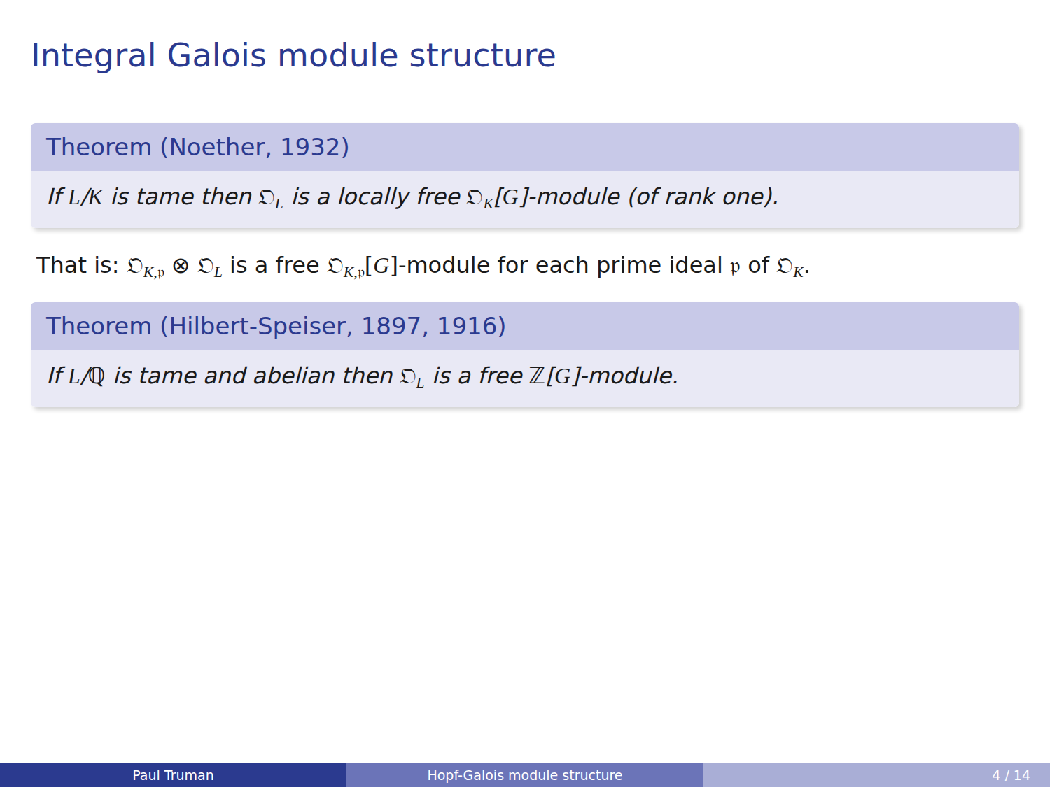Integral Galois module structure
Theorem (Noether, 1932)
If L/K is tame then 𝔒L is a locally free 𝔒K[G]-module (of rank one).
That is: 𝔒K,𝔭 ⊗ 𝔒L is a free 𝔒K,𝔭[G]-module for each prime ideal 𝔭 of 𝔒K.
Theorem (Hilbert-Speiser, 1897, 1916)
If L/ℚ is tame and abelian then 𝔒L is a free ℤ[G]-module.
Paul Truman
Hopf-Galois module structure
4 / 14